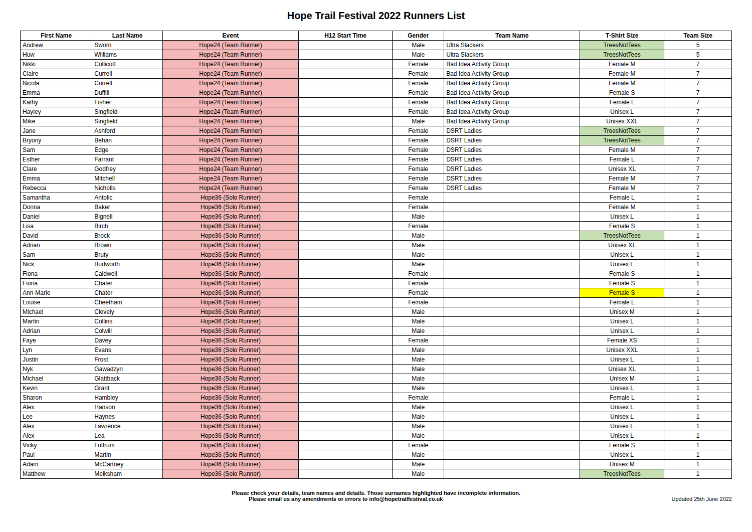Hope Trail Festival 2022 Runners List
| First Name | Last Name | Event | H12 Start Time | Gender | Team Name | T-Shirt Size | Team Size |
| --- | --- | --- | --- | --- | --- | --- | --- |
| Andrew | Sworn | Hope24 (Team Runner) | | Male | Ultra Slackers | TreesNotTees | 5 |
| Huw | Williams | Hope24 (Team Runner) | | Male | Ultra Slackers | TreesNotTees | 5 |
| Nikki | Collicott | Hope24 (Team Runner) | | Female | Bad Idea Activity Group | Female M | 7 |
| Claire | Currell | Hope24 (Team Runner) | | Female | Bad Idea Activity Group | Female M | 7 |
| Nicola | Currell | Hope24 (Team Runner) | | Female | Bad Idea Activity Group | Female M | 7 |
| Emma | Duffill | Hope24 (Team Runner) | | Female | Bad Idea Activity Group | Female S | 7 |
| Kathy | Fisher | Hope24 (Team Runner) | | Female | Bad Idea Activity Group | Female L | 7 |
| Hayley | Singfield | Hope24 (Team Runner) | | Female | Bad Idea Activity Group | Unisex L | 7 |
| Mike | Singfield | Hope24 (Team Runner) | | Male | Bad Idea Activity Group | Unisex XXL | 7 |
| Jane | Ashford | Hope24 (Team Runner) | | Female | DSRT Ladies | TreesNotTees | 7 |
| Bryony | Behan | Hope24 (Team Runner) | | Female | DSRT Ladies | TreesNotTees | 7 |
| Sam | Edge | Hope24 (Team Runner) | | Female | DSRT Ladies | Female M | 7 |
| Esther | Farrant | Hope24 (Team Runner) | | Female | DSRT Ladies | Female L | 7 |
| Clare | Godfrey | Hope24 (Team Runner) | | Female | DSRT Ladies | Unisex XL | 7 |
| Emma | Mitchell | Hope24 (Team Runner) | | Female | DSRT Ladies | Female M | 7 |
| Rebecca | Nicholls | Hope24 (Team Runner) | | Female | DSRT Ladies | Female M | 7 |
| Samantha | Antolic | Hope36 (Solo Runner) | | Female | | Female L | 1 |
| Donna | Baker | Hope36 (Solo Runner) | | Female | | Female M | 1 |
| Daniel | Bignell | Hope36 (Solo Runner) | | Male | | Unisex L | 1 |
| Lisa | Birch | Hope36 (Solo Runner) | | Female | | Female S | 1 |
| David | Brock | Hope36 (Solo Runner) | | Male | | TreesNotTees | 1 |
| Adrian | Brown | Hope36 (Solo Runner) | | Male | | Unisex XL | 1 |
| Sam | Bruty | Hope36 (Solo Runner) | | Male | | Unisex L | 1 |
| Nick | Budworth | Hope36 (Solo Runner) | | Male | | Unisex L | 1 |
| Fiona | Caldwell | Hope36 (Solo Runner) | | Female | | Female S | 1 |
| Fiona | Chater | Hope36 (Solo Runner) | | Female | | Female S | 1 |
| Ann-Marie | Chater | Hope36 (Solo Runner) | | Female | | Female S | 1 |
| Louise | Cheetham | Hope36 (Solo Runner) | | Female | | Female L | 1 |
| Michael | Clevely | Hope36 (Solo Runner) | | Male | | Unisex M | 1 |
| Martin | Collins | Hope36 (Solo Runner) | | Male | | Unisex L | 1 |
| Adrian | Colwill | Hope36 (Solo Runner) | | Male | | Unisex L | 1 |
| Faye | Davey | Hope36 (Solo Runner) | | Female | | Female XS | 1 |
| Lyn | Evans | Hope36 (Solo Runner) | | Male | | Unisex XXL | 1 |
| Justin | Frost | Hope36 (Solo Runner) | | Male | | Unisex L | 1 |
| Nyk | Gawadzyn | Hope36 (Solo Runner) | | Male | | Unisex XL | 1 |
| Michael | Glattback | Hope36 (Solo Runner) | | Male | | Unisex M | 1 |
| Kevin | Grant | Hope36 (Solo Runner) | | Male | | Unisex L | 1 |
| Sharon | Hambley | Hope36 (Solo Runner) | | Female | | Female L | 1 |
| Alex | Hanson | Hope36 (Solo Runner) | | Male | | Unisex L | 1 |
| Lee | Haynes | Hope36 (Solo Runner) | | Male | | Unisex L | 1 |
| Alex | Lawrence | Hope36 (Solo Runner) | | Male | | Unisex L | 1 |
| Alex | Lea | Hope36 (Solo Runner) | | Male | | Unisex L | 1 |
| Vicky | Luffrum | Hope36 (Solo Runner) | | Female | | Female S | 1 |
| Paul | Martin | Hope36 (Solo Runner) | | Male | | Unisex L | 1 |
| Adam | McCartney | Hope36 (Solo Runner) | | Male | | Unisex M | 1 |
| Matthew | Melksham | Hope36 (Solo Runner) | | Male | | TreesNotTees | 1 |
Please check your details, team names and details. Those surnames highlighted have incomplete information.
Please email us any amendments or errors to info@hopetrailfestival.co.uk Updated 25th June 2022